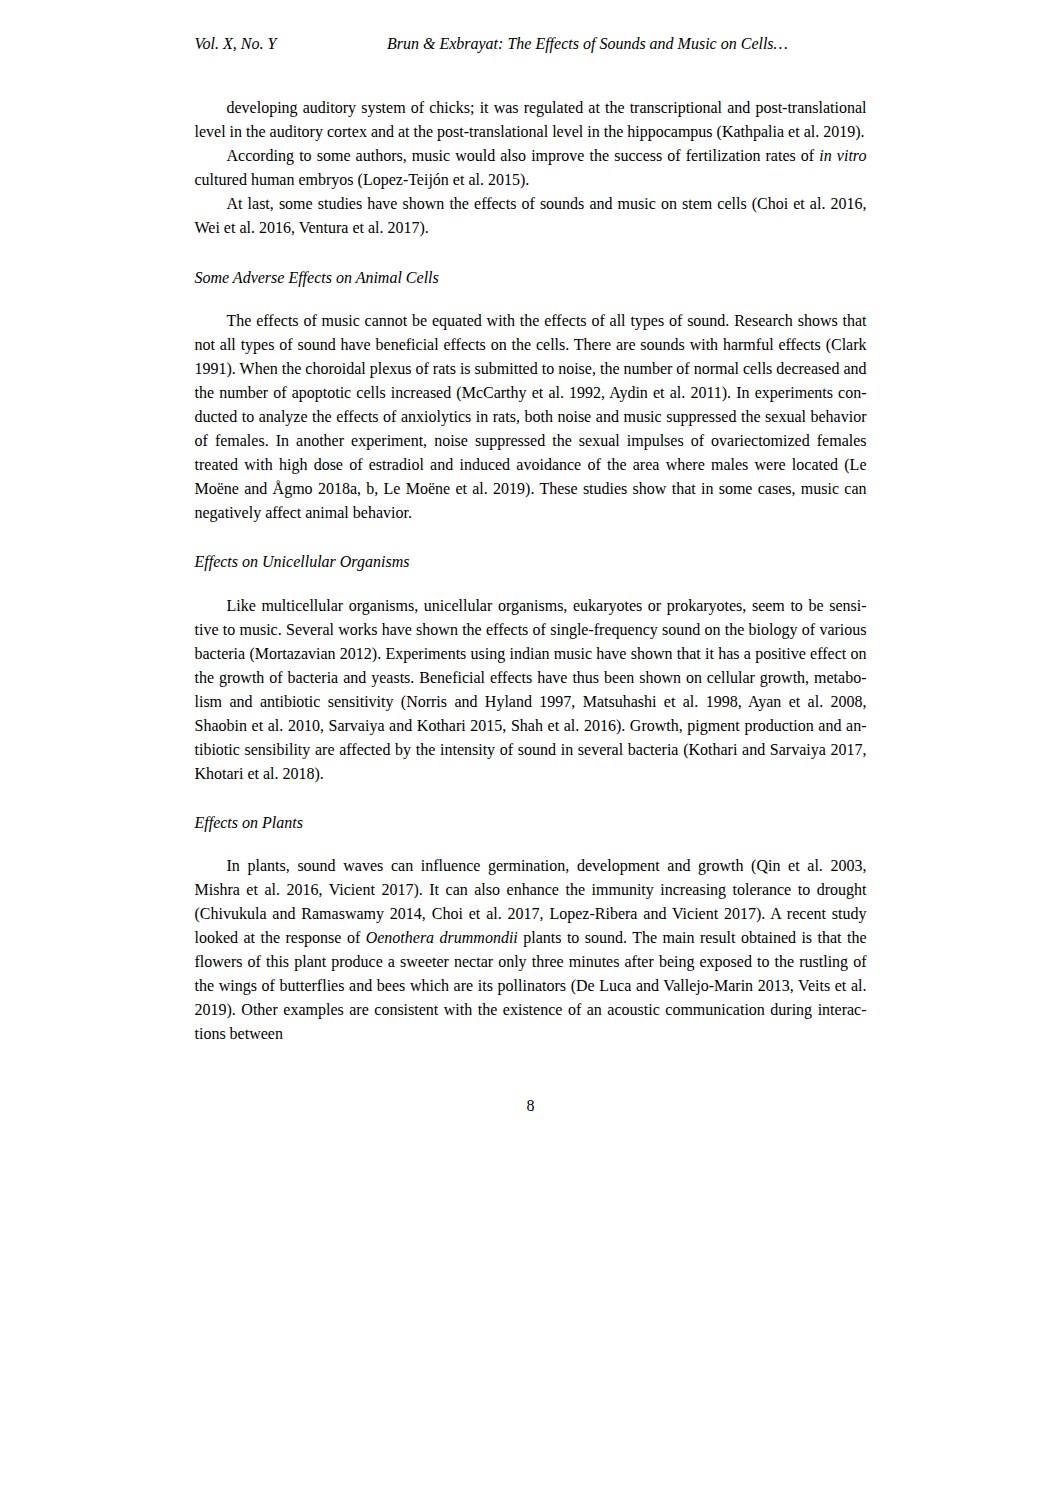Vol. X, No. Y Brun & Exbrayat: The Effects of Sounds and Music on Cells…
developing auditory system of chicks; it was regulated at the transcriptional and post-translational level in the auditory cortex and at the post-translational level in the hippocampus (Kathpalia et al. 2019).
According to some authors, music would also improve the success of fertilization rates of in vitro cultured human embryos (Lopez-Teijón et al. 2015).
At last, some studies have shown the effects of sounds and music on stem cells (Choi et al. 2016, Wei et al. 2016, Ventura et al. 2017).
Some Adverse Effects on Animal Cells
The effects of music cannot be equated with the effects of all types of sound. Research shows that not all types of sound have beneficial effects on the cells. There are sounds with harmful effects (Clark 1991). When the choroidal plexus of rats is submitted to noise, the number of normal cells decreased and the number of apoptotic cells increased (McCarthy et al. 1992, Aydin et al. 2011). In experiments conducted to analyze the effects of anxiolytics in rats, both noise and music suppressed the sexual behavior of females. In another experiment, noise suppressed the sexual impulses of ovariectomized females treated with high dose of estradiol and induced avoidance of the area where males were located (Le Moëne and Ågmo 2018a, b, Le Moëne et al. 2019). These studies show that in some cases, music can negatively affect animal behavior.
Effects on Unicellular Organisms
Like multicellular organisms, unicellular organisms, eukaryotes or prokaryotes, seem to be sensitive to music. Several works have shown the effects of single-frequency sound on the biology of various bacteria (Mortazavian 2012). Experiments using indian music have shown that it has a positive effect on the growth of bacteria and yeasts. Beneficial effects have thus been shown on cellular growth, metabolism and antibiotic sensitivity (Norris and Hyland 1997, Matsuhashi et al. 1998, Ayan et al. 2008, Shaobin et al. 2010, Sarvaiya and Kothari 2015, Shah et al. 2016). Growth, pigment production and antibiotic sensibility are affected by the intensity of sound in several bacteria (Kothari and Sarvaiya 2017, Khotari et al. 2018).
Effects on Plants
In plants, sound waves can influence germination, development and growth (Qin et al. 2003, Mishra et al. 2016, Vicient 2017). It can also enhance the immunity increasing tolerance to drought (Chivukula and Ramaswamy 2014, Choi et al. 2017, Lopez-Ribera and Vicient 2017). A recent study looked at the response of Oenothera drummondii plants to sound. The main result obtained is that the flowers of this plant produce a sweeter nectar only three minutes after being exposed to the rustling of the wings of butterflies and bees which are its pollinators (De Luca and Vallejo-Marin 2013, Veits et al. 2019). Other examples are consistent with the existence of an acoustic communication during interactions between
8